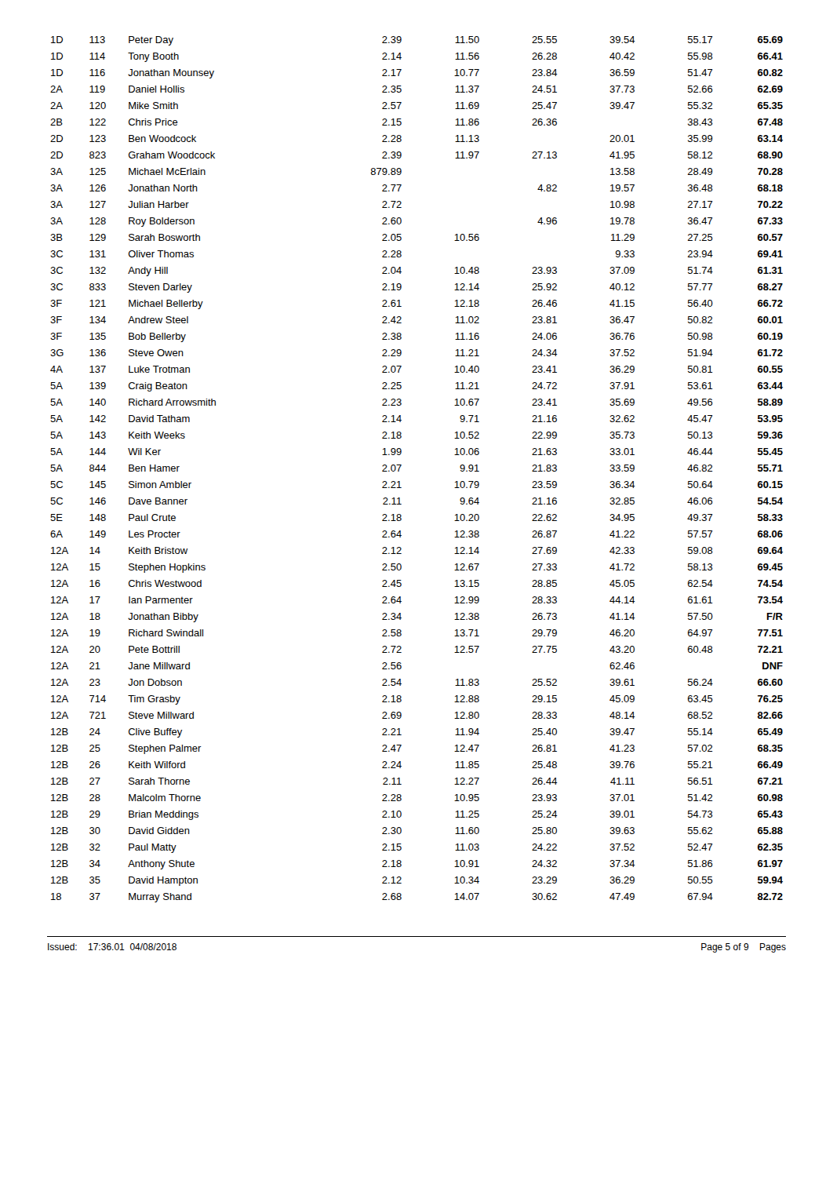| 1D | 113 | Peter Day | 2.39 | 11.50 | 25.55 | 39.54 | 55.17 | 65.69 |
| 1D | 114 | Tony Booth | 2.14 | 11.56 | 26.28 | 40.42 | 55.98 | 66.41 |
| 1D | 116 | Jonathan Mounsey | 2.17 | 10.77 | 23.84 | 36.59 | 51.47 | 60.82 |
| 2A | 119 | Daniel Hollis | 2.35 | 11.37 | 24.51 | 37.73 | 52.66 | 62.69 |
| 2A | 120 | Mike Smith | 2.57 | 11.69 | 25.47 | 39.47 | 55.32 | 65.35 |
| 2B | 122 | Chris Price | 2.15 | 11.86 | 26.36 | | 38.43 | 67.48 |
| 2D | 123 | Ben Woodcock | 2.28 | 11.13 | | 20.01 | 35.99 | 63.14 |
| 2D | 823 | Graham Woodcock | 2.39 | 11.97 | 27.13 | 41.95 | 58.12 | 68.90 |
| 3A | 125 | Michael McErlain | 879.89 | | | 13.58 | 28.49 | 70.28 |
| 3A | 126 | Jonathan North | 2.77 | | 4.82 | 19.57 | 36.48 | 68.18 |
| 3A | 127 | Julian Harber | 2.72 | | | 10.98 | 27.17 | 70.22 |
| 3A | 128 | Roy Bolderson | 2.60 | | 4.96 | 19.78 | 36.47 | 67.33 |
| 3B | 129 | Sarah Bosworth | 2.05 | 10.56 | | 11.29 | 27.25 | 60.57 |
| 3C | 131 | Oliver Thomas | 2.28 | | | 9.33 | 23.94 | 69.41 |
| 3C | 132 | Andy Hill | 2.04 | 10.48 | 23.93 | 37.09 | 51.74 | 61.31 |
| 3C | 833 | Steven Darley | 2.19 | 12.14 | 25.92 | 40.12 | 57.77 | 68.27 |
| 3F | 121 | Michael Bellerby | 2.61 | 12.18 | 26.46 | 41.15 | 56.40 | 66.72 |
| 3F | 134 | Andrew Steel | 2.42 | 11.02 | 23.81 | 36.47 | 50.82 | 60.01 |
| 3F | 135 | Bob Bellerby | 2.38 | 11.16 | 24.06 | 36.76 | 50.98 | 60.19 |
| 3G | 136 | Steve Owen | 2.29 | 11.21 | 24.34 | 37.52 | 51.94 | 61.72 |
| 4A | 137 | Luke Trotman | 2.07 | 10.40 | 23.41 | 36.29 | 50.81 | 60.55 |
| 5A | 139 | Craig Beaton | 2.25 | 11.21 | 24.72 | 37.91 | 53.61 | 63.44 |
| 5A | 140 | Richard Arrowsmith | 2.23 | 10.67 | 23.41 | 35.69 | 49.56 | 58.89 |
| 5A | 142 | David Tatham | 2.14 | 9.71 | 21.16 | 32.62 | 45.47 | 53.95 |
| 5A | 143 | Keith Weeks | 2.18 | 10.52 | 22.99 | 35.73 | 50.13 | 59.36 |
| 5A | 144 | Wil Ker | 1.99 | 10.06 | 21.63 | 33.01 | 46.44 | 55.45 |
| 5A | 844 | Ben Hamer | 2.07 | 9.91 | 21.83 | 33.59 | 46.82 | 55.71 |
| 5C | 145 | Simon Ambler | 2.21 | 10.79 | 23.59 | 36.34 | 50.64 | 60.15 |
| 5C | 146 | Dave Banner | 2.11 | 9.64 | 21.16 | 32.85 | 46.06 | 54.54 |
| 5E | 148 | Paul Crute | 2.18 | 10.20 | 22.62 | 34.95 | 49.37 | 58.33 |
| 6A | 149 | Les Procter | 2.64 | 12.38 | 26.87 | 41.22 | 57.57 | 68.06 |
| 12A | 14 | Keith Bristow | 2.12 | 12.14 | 27.69 | 42.33 | 59.08 | 69.64 |
| 12A | 15 | Stephen Hopkins | 2.50 | 12.67 | 27.33 | 41.72 | 58.13 | 69.45 |
| 12A | 16 | Chris Westwood | 2.45 | 13.15 | 28.85 | 45.05 | 62.54 | 74.54 |
| 12A | 17 | Ian Parmenter | 2.64 | 12.99 | 28.33 | 44.14 | 61.61 | 73.54 |
| 12A | 18 | Jonathan Bibby | 2.34 | 12.38 | 26.73 | 41.14 | 57.50 | F/R |
| 12A | 19 | Richard Swindall | 2.58 | 13.71 | 29.79 | 46.20 | 64.97 | 77.51 |
| 12A | 20 | Pete Bottrill | 2.72 | 12.57 | 27.75 | 43.20 | 60.48 | 72.21 |
| 12A | 21 | Jane Millward | 2.56 | | | 62.46 | | DNF |
| 12A | 23 | Jon Dobson | 2.54 | 11.83 | 25.52 | 39.61 | 56.24 | 66.60 |
| 12A | 714 | Tim Grasby | 2.18 | 12.88 | 29.15 | 45.09 | 63.45 | 76.25 |
| 12A | 721 | Steve Millward | 2.69 | 12.80 | 28.33 | 48.14 | 68.52 | 82.66 |
| 12B | 24 | Clive Buffey | 2.21 | 11.94 | 25.40 | 39.47 | 55.14 | 65.49 |
| 12B | 25 | Stephen Palmer | 2.47 | 12.47 | 26.81 | 41.23 | 57.02 | 68.35 |
| 12B | 26 | Keith Wilford | 2.24 | 11.85 | 25.48 | 39.76 | 55.21 | 66.49 |
| 12B | 27 | Sarah Thorne | 2.11 | 12.27 | 26.44 | 41.11 | 56.51 | 67.21 |
| 12B | 28 | Malcolm Thorne | 2.28 | 10.95 | 23.93 | 37.01 | 51.42 | 60.98 |
| 12B | 29 | Brian Meddings | 2.10 | 11.25 | 25.24 | 39.01 | 54.73 | 65.43 |
| 12B | 30 | David Gidden | 2.30 | 11.60 | 25.80 | 39.63 | 55.62 | 65.88 |
| 12B | 32 | Paul Matty | 2.15 | 11.03 | 24.22 | 37.52 | 52.47 | 62.35 |
| 12B | 34 | Anthony Shute | 2.18 | 10.91 | 24.32 | 37.34 | 51.86 | 61.97 |
| 12B | 35 | David Hampton | 2.12 | 10.34 | 23.29 | 36.29 | 50.55 | 59.94 |
| 18 | 37 | Murray Shand | 2.68 | 14.07 | 30.62 | 47.49 | 67.94 | 82.72 |
Issued: 17:36.01 04/08/2018
Page 5 of 9 Pages